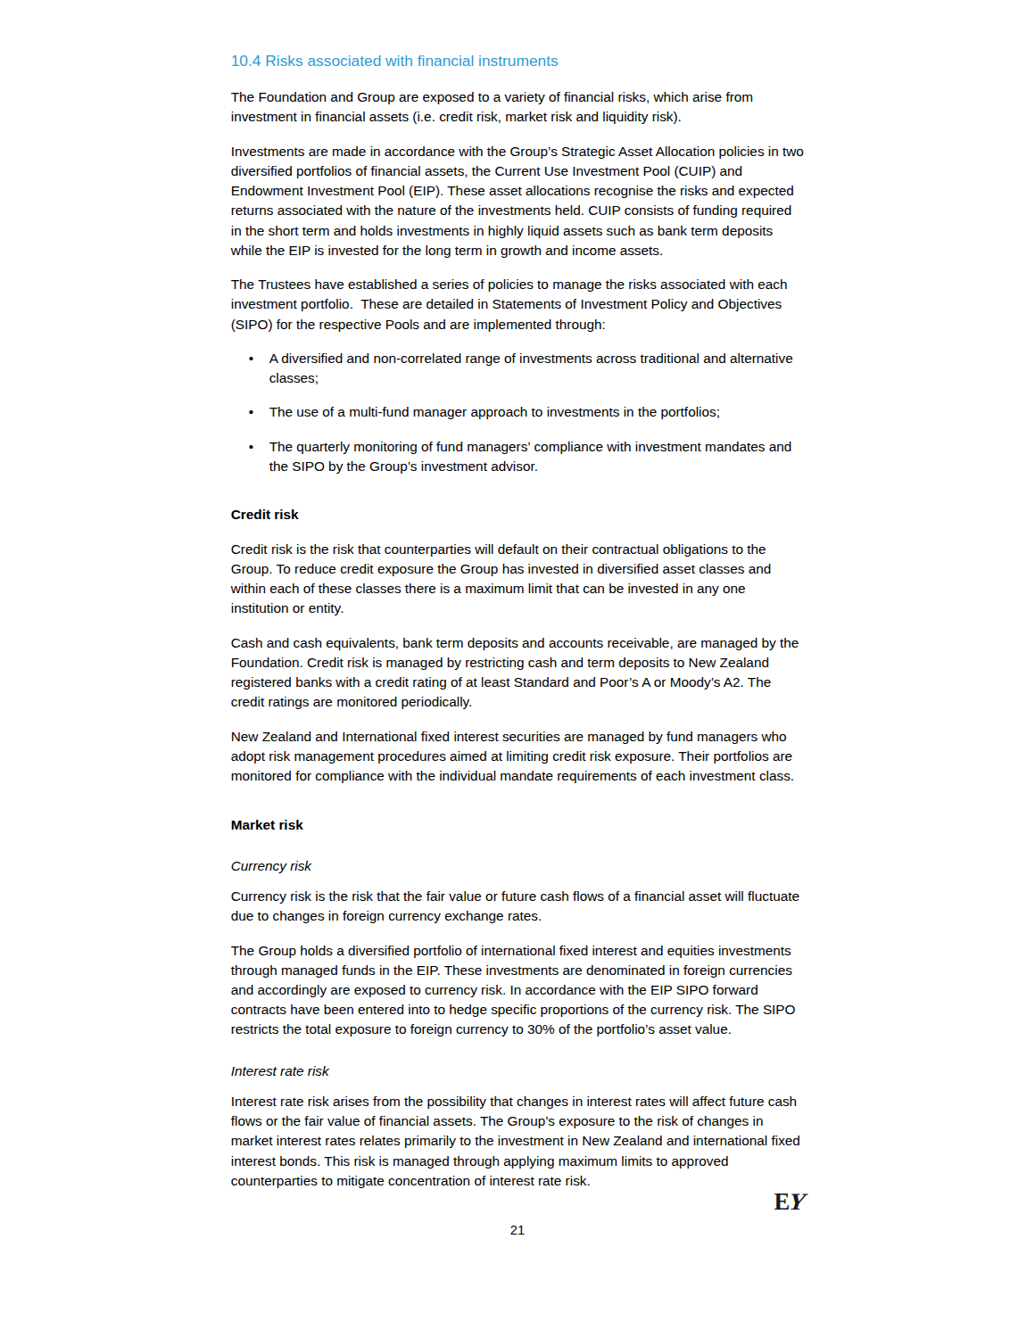10.4 Risks associated with financial instruments
The Foundation and Group are exposed to a variety of financial risks, which arise from investment in financial assets (i.e. credit risk, market risk and liquidity risk).
Investments are made in accordance with the Group’s Strategic Asset Allocation policies in two diversified portfolios of financial assets, the Current Use Investment Pool (CUIP) and Endowment Investment Pool (EIP). These asset allocations recognise the risks and expected returns associated with the nature of the investments held. CUIP consists of funding required in the short term and holds investments in highly liquid assets such as bank term deposits while the EIP is invested for the long term in growth and income assets.
The Trustees have established a series of policies to manage the risks associated with each investment portfolio. These are detailed in Statements of Investment Policy and Objectives (SIPO) for the respective Pools and are implemented through:
A diversified and non-correlated range of investments across traditional and alternative classes;
The use of a multi-fund manager approach to investments in the portfolios;
The quarterly monitoring of fund managers’ compliance with investment mandates and the SIPO by the Group’s investment advisor.
Credit risk
Credit risk is the risk that counterparties will default on their contractual obligations to the Group. To reduce credit exposure the Group has invested in diversified asset classes and within each of these classes there is a maximum limit that can be invested in any one institution or entity.
Cash and cash equivalents, bank term deposits and accounts receivable, are managed by the Foundation. Credit risk is managed by restricting cash and term deposits to New Zealand registered banks with a credit rating of at least Standard and Poor’s A or Moody’s A2. The credit ratings are monitored periodically.
New Zealand and International fixed interest securities are managed by fund managers who adopt risk management procedures aimed at limiting credit risk exposure. Their portfolios are monitored for compliance with the individual mandate requirements of each investment class.
Market risk
Currency risk
Currency risk is the risk that the fair value or future cash flows of a financial asset will fluctuate due to changes in foreign currency exchange rates.
The Group holds a diversified portfolio of international fixed interest and equities investments through managed funds in the EIP. These investments are denominated in foreign currencies and accordingly are exposed to currency risk. In accordance with the EIP SIPO forward contracts have been entered into to hedge specific proportions of the currency risk. The SIPO restricts the total exposure to foreign currency to 30% of the portfolio’s asset value.
Interest rate risk
Interest rate risk arises from the possibility that changes in interest rates will affect future cash flows or the fair value of financial assets. The Group’s exposure to the risk of changes in market interest rates relates primarily to the investment in New Zealand and international fixed interest bonds. This risk is managed through applying maximum limits to approved counterparties to mitigate concentration of interest rate risk.
EY
21